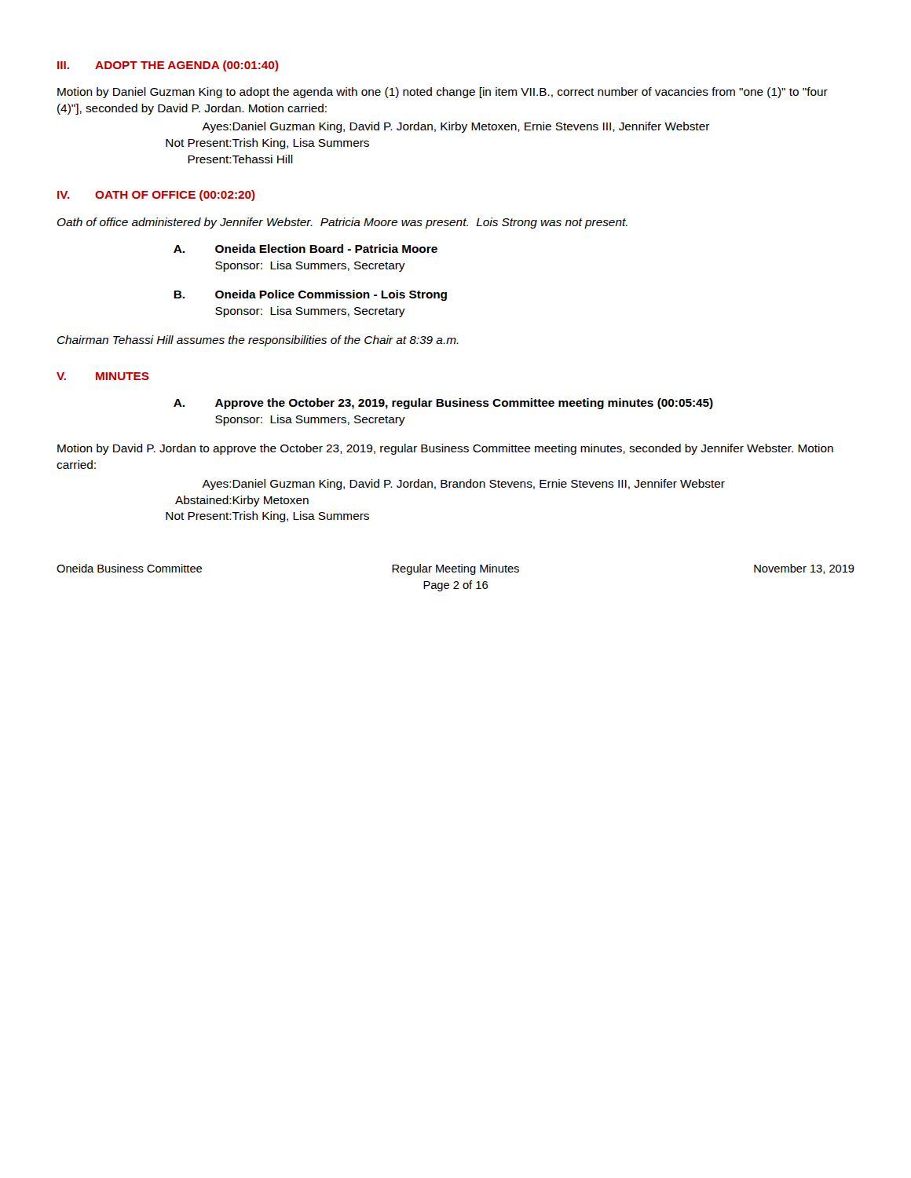III. ADOPT THE AGENDA (00:01:40)
Motion by Daniel Guzman King to adopt the agenda with one (1) noted change [in item VII.B., correct number of vacancies from "one (1)" to "four (4)"], seconded by David P. Jordan. Motion carried:
| Ayes: | Daniel Guzman King, David P. Jordan, Kirby Metoxen, Ernie Stevens III, Jennifer Webster |
| Not Present: | Trish King, Lisa Summers |
| Present: | Tehassi Hill |
IV. OATH OF OFFICE (00:02:20)
Oath of office administered by Jennifer Webster. Patricia Moore was present. Lois Strong was not present.
A. Oneida Election Board - Patricia Moore
Sponsor: Lisa Summers, Secretary
B. Oneida Police Commission - Lois Strong
Sponsor: Lisa Summers, Secretary
Chairman Tehassi Hill assumes the responsibilities of the Chair at 8:39 a.m.
V. MINUTES
A. Approve the October 23, 2019, regular Business Committee meeting minutes (00:05:45)
Sponsor: Lisa Summers, Secretary
Motion by David P. Jordan to approve the October 23, 2019, regular Business Committee meeting minutes, seconded by Jennifer Webster. Motion carried:
| Ayes: | Daniel Guzman King, David P. Jordan, Brandon Stevens, Ernie Stevens III, Jennifer Webster |
| Abstained: | Kirby Metoxen |
| Not Present: | Trish King, Lisa Summers |
| Oneida Business Committee | Regular Meeting Minutes | November 13, 2019 |
Page 2 of 16